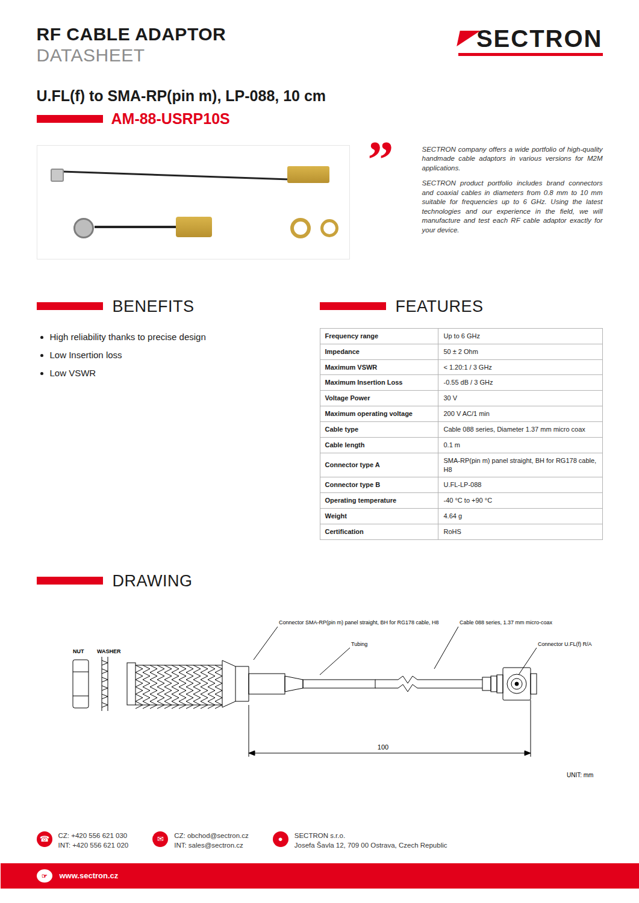RF CABLE ADAPTORDATASHEET
SECTRON
U.FL(f) to SMA-RP(pin m), LP-088, 10 cm
AM-88-USRP10S
”
SECTRON company offers a wide portfolio of high-quality handmade cable adaptors in various versions for M2M applications.
SECTRON product portfolio includes brand connectors and coaxial cables in diameters from 0.8 mm to 10 mm suitable for frequencies up to 6 GHz. Using the latest technologies and our experience in the field, we will manufacture and test each RF cable adaptor exactly for your device.
BENEFITS
High reliability thanks to precise design
Low Insertion loss
Low VSWR
FEATURES
| Frequency range | Up to 6 GHz |
| Impedance | 50 ± 2 Ohm |
| Maximum VSWR | < 1.20:1 / 3 GHz |
| Maximum Insertion Loss | -0.55 dB / 3 GHz |
| Voltage Power | 30 V |
| Maximum operating voltage | 200 V AC/1 min |
| Cable type | Cable 088 series, Diameter 1.37 mm micro coax |
| Cable length | 0.1 m |
| Connector type A | SMA-RP(pin m) panel straight, BH for RG178 cable, H8 |
| Connector type B | U.FL-LP-088 |
| Operating temperature | -40 °C to +90 °C |
| Weight | 4.64 g |
| Certification | RoHS |
DRAWING
NUT WASHER Connector SMA-RP(pin m) panel straight, BH for RG178 cable, H8 Cable 088 series, 1.37 mm micro-coax Tubing Connector U.FL(f) R/A 100 UNIT: mm
☎
CZ: +420 556 621 030
INT: +420 556 621 020
✉
CZ: obchod@sectron.cz
INT: sales@sectron.cz
●
SECTRON s.r.o.
Josefa Šavla 12, 709 00 Ostrava, Czech Republic
☞ www.sectron.cz